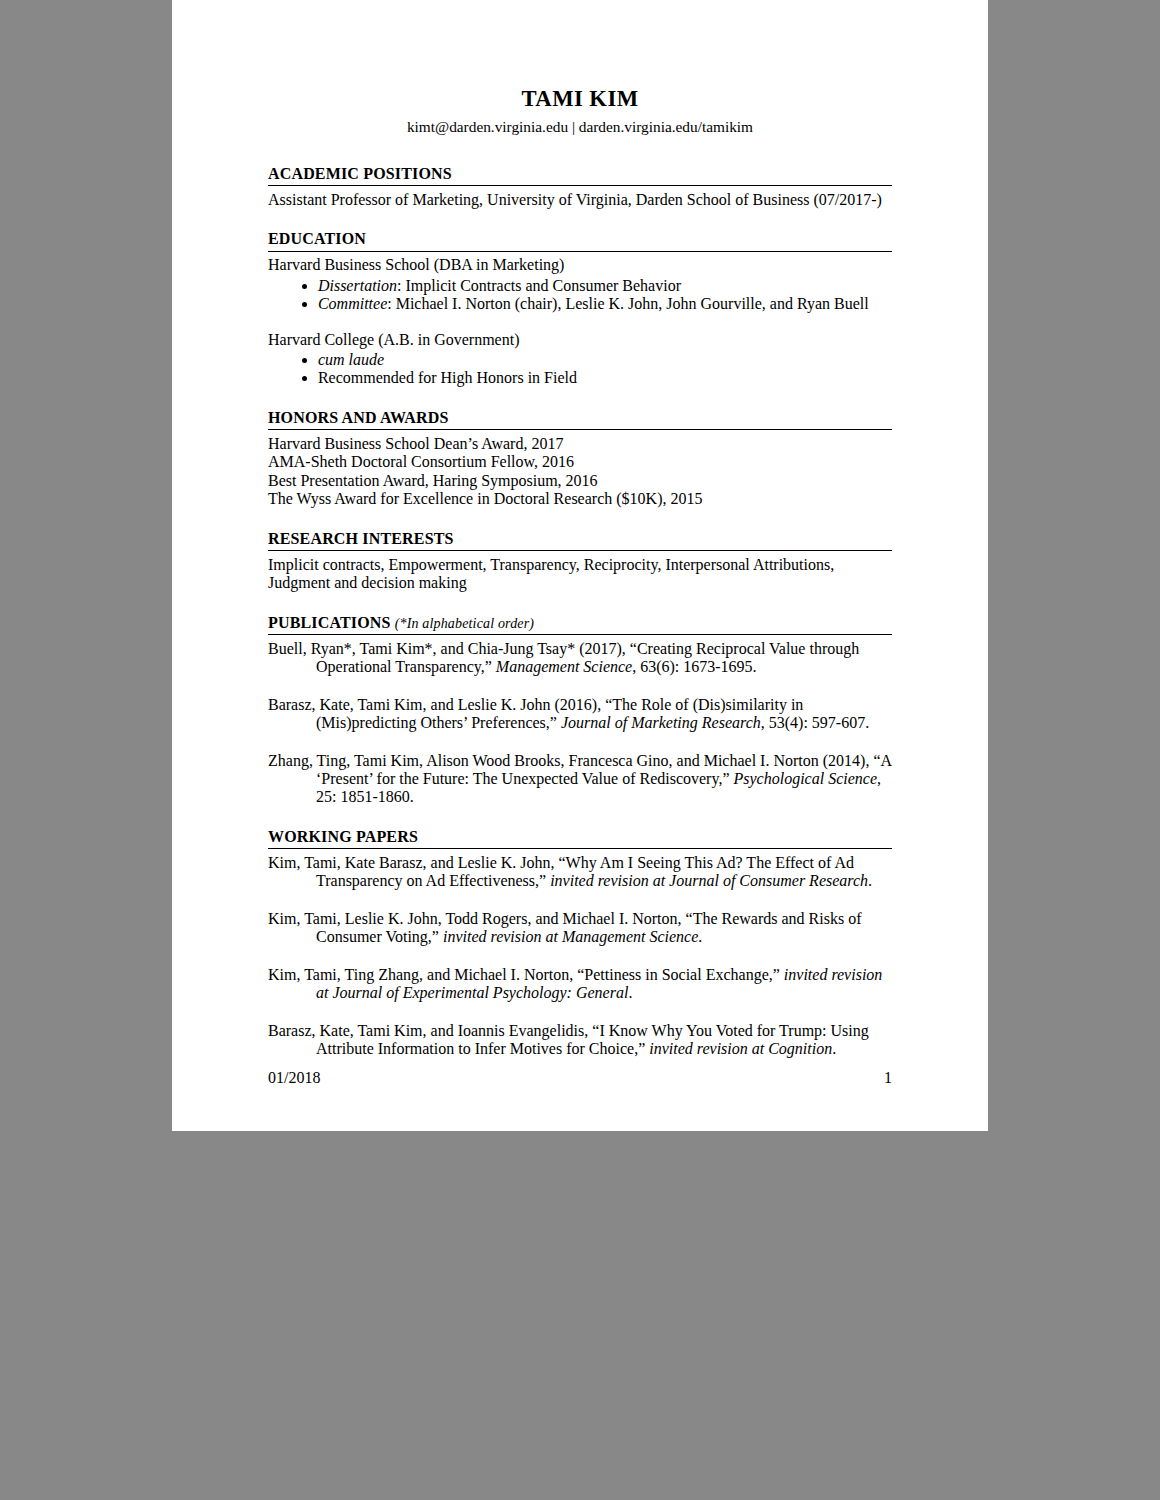TAMI KIM
kimt@darden.virginia.edu | darden.virginia.edu/tamikim
ACADEMIC POSITIONS
Assistant Professor of Marketing, University of Virginia, Darden School of Business (07/2017-)
EDUCATION
Harvard Business School (DBA in Marketing)
Dissertation: Implicit Contracts and Consumer Behavior
Committee: Michael I. Norton (chair), Leslie K. John, John Gourville, and Ryan Buell
Harvard College (A.B. in Government)
cum laude
Recommended for High Honors in Field
HONORS AND AWARDS
Harvard Business School Dean’s Award, 2017
AMA-Sheth Doctoral Consortium Fellow, 2016
Best Presentation Award, Haring Symposium, 2016
The Wyss Award for Excellence in Doctoral Research ($10K), 2015
RESEARCH INTERESTS
Implicit contracts, Empowerment, Transparency, Reciprocity, Interpersonal Attributions,
Judgment and decision making
PUBLICATIONS (*In alphabetical order)
Buell, Ryan*, Tami Kim*, and Chia-Jung Tsay* (2017), “Creating Reciprocal Value through Operational Transparency,” Management Science, 63(6): 1673-1695.
Barasz, Kate, Tami Kim, and Leslie K. John (2016), “The Role of (Dis)similarity in (Mis)predicting Others’ Preferences,” Journal of Marketing Research, 53(4): 597-607.
Zhang, Ting, Tami Kim, Alison Wood Brooks, Francesca Gino, and Michael I. Norton (2014), “A ‘Present’ for the Future: The Unexpected Value of Rediscovery,” Psychological Science, 25: 1851-1860.
WORKING PAPERS
Kim, Tami, Kate Barasz, and Leslie K. John, “Why Am I Seeing This Ad? The Effect of Ad Transparency on Ad Effectiveness,” invited revision at Journal of Consumer Research.
Kim, Tami, Leslie K. John, Todd Rogers, and Michael I. Norton, “The Rewards and Risks of Consumer Voting,” invited revision at Management Science.
Kim, Tami, Ting Zhang, and Michael I. Norton, “Pettiness in Social Exchange,” invited revision at Journal of Experimental Psychology: General.
Barasz, Kate, Tami Kim, and Ioannis Evangelidis, “I Know Why You Voted for Trump: Using Attribute Information to Infer Motives for Choice,” invited revision at Cognition.
01/2018 1